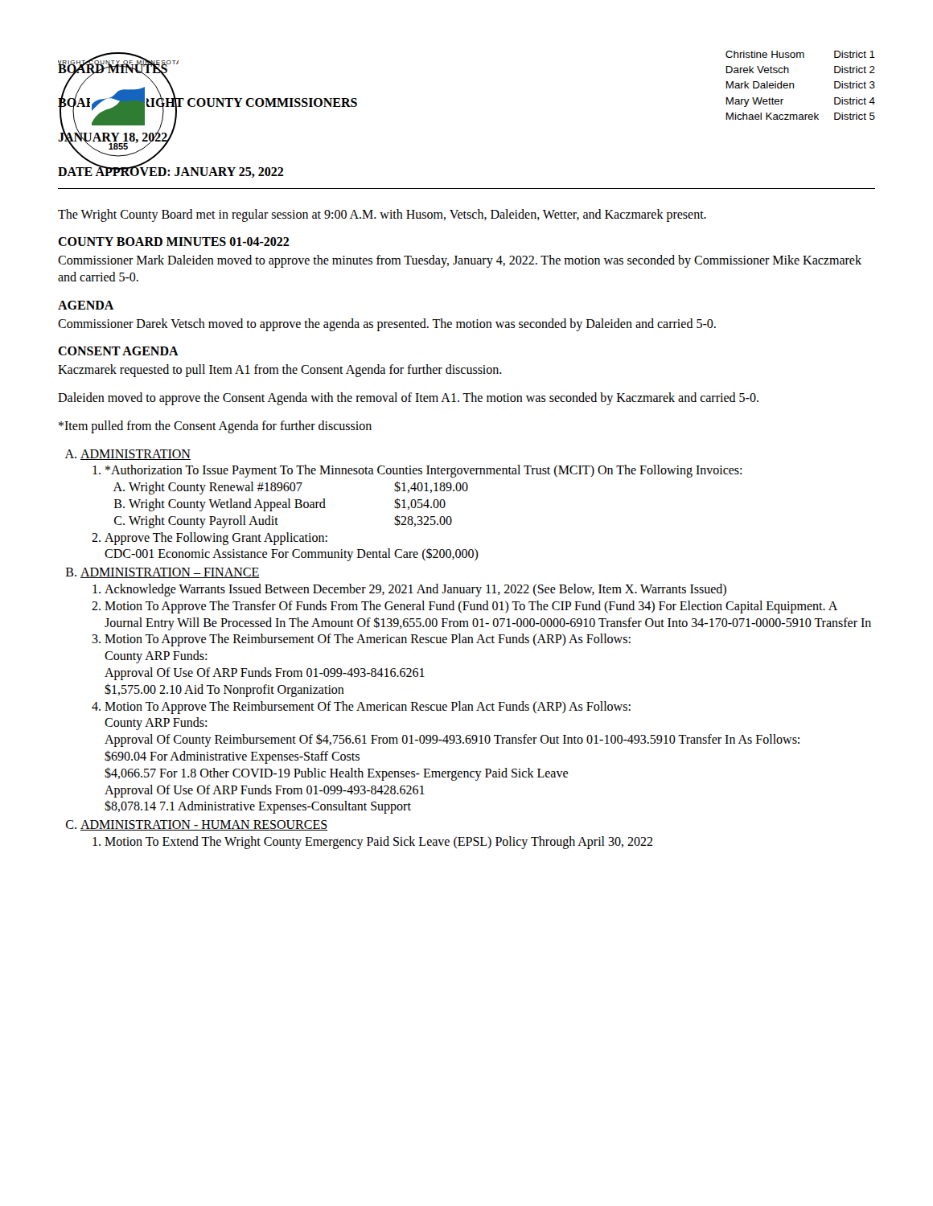1855 WRIGHT COUNTY OF MINNESOTA
BOARD MINUTES
BOARD OF WRIGHT COUNTY COMMISSIONERS
JANUARY 18, 2022
DATE APPROVED: JANUARY 25, 2022
| Christine Husom | District 1 |
| Darek Vetsch | District 2 |
| Mark Daleiden | District 3 |
| Mary Wetter | District 4 |
| Michael Kaczmarek | District 5 |
The Wright County Board met in regular session at 9:00 A.M. with Husom, Vetsch, Daleiden, Wetter, and Kaczmarek present.
County Board Minutes 01-04-2022
Commissioner Mark Daleiden moved to approve the minutes from Tuesday, January 4, 2022. The motion was seconded by Commissioner Mike Kaczmarek and carried 5-0.
Agenda
Commissioner Darek Vetsch moved to approve the agenda as presented. The motion was seconded by Daleiden and carried 5-0.
Consent Agenda
Kaczmarek requested to pull Item A1 from the Consent Agenda for further discussion.
Daleiden moved to approve the Consent Agenda with the removal of Item A1. The motion was seconded by Kaczmarek and carried 5-0.
*Item pulled from the Consent Agenda for further discussion
Administration
*Authorization To Issue Payment To The Minnesota Counties Intergovernmental Trust (MCIT) On The Following Invoices:
Wright County Renewal #189607$1,401,189.00
Wright County Wetland Appeal Board$1,054.00
Wright County Payroll Audit$28,325.00
Approve The Following Grant Application:
CDC-001 Economic Assistance For Community Dental Care ($200,000)
Administration – Finance
Acknowledge Warrants Issued Between December 29, 2021 And January 11, 2022 (See Below, Item X. Warrants Issued)
Motion To Approve The Transfer Of Funds From The General Fund (Fund 01) To The CIP Fund (Fund 34) For Election Capital Equipment. A Journal Entry Will Be Processed In The Amount Of $139,655.00 From 01- 071-000-0000-6910 Transfer Out Into 34-170-071-0000-5910 Transfer In
Motion To Approve The Reimbursement Of The American Rescue Plan Act Funds (ARP) As Follows:
County ARP Funds:
Approval Of Use Of ARP Funds From 01-099-493-8416.6261
$1,575.00 2.10 Aid To Nonprofit Organization
Motion To Approve The Reimbursement Of The American Rescue Plan Act Funds (ARP) As Follows:
County ARP Funds:
Approval Of County Reimbursement Of $4,756.61 From 01-099-493.6910 Transfer Out Into 01-100-493.5910 Transfer In As Follows:
$690.04 For Administrative Expenses-Staff Costs
$4,066.57 For 1.8 Other COVID-19 Public Health Expenses- Emergency Paid Sick Leave
Approval Of Use Of ARP Funds From 01-099-493-8428.6261
$8,078.14 7.1 Administrative Expenses-Consultant Support
Administration - Human Resources
Motion To Extend The Wright County Emergency Paid Sick Leave (EPSL) Policy Through April 30, 2022